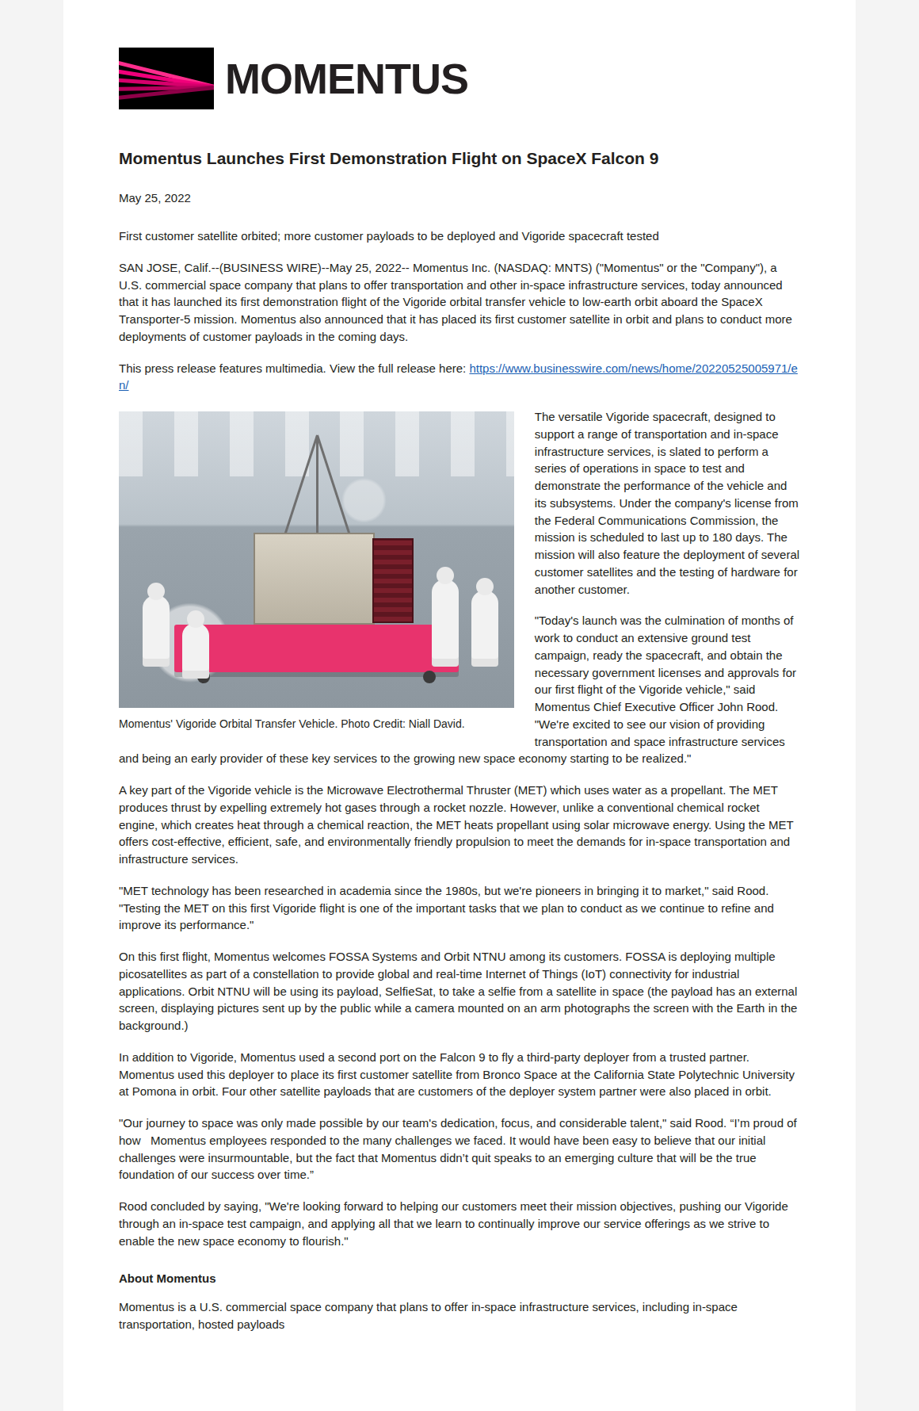MOMENTUS
Momentus Launches First Demonstration Flight on SpaceX Falcon 9
May 25, 2022
First customer satellite orbited; more customer payloads to be deployed and Vigoride spacecraft tested
SAN JOSE, Calif.--(BUSINESS WIRE)--May 25, 2022-- Momentus Inc. (NASDAQ: MNTS) ("Momentus" or the "Company"), a U.S. commercial space company that plans to offer transportation and other in-space infrastructure services, today announced that it has launched its first demonstration flight of the Vigoride orbital transfer vehicle to low-earth orbit aboard the SpaceX Transporter-5 mission. Momentus also announced that it has placed its first customer satellite in orbit and plans to conduct more deployments of customer payloads in the coming days.
This press release features multimedia. View the full release here: https://www.businesswire.com/news/home/20220525005971/en/
Momentus' Vigoride Orbital Transfer Vehicle. Photo Credit: Niall David.
The versatile Vigoride spacecraft, designed to support a range of transportation and in-space infrastructure services, is slated to perform a series of operations in space to test and demonstrate the performance of the vehicle and its subsystems. Under the company's license from the Federal Communications Commission, the mission is scheduled to last up to 180 days. The mission will also feature the deployment of several customer satellites and the testing of hardware for another customer.
"Today's launch was the culmination of months of work to conduct an extensive ground test campaign, ready the spacecraft, and obtain the necessary government licenses and approvals for our first flight of the Vigoride vehicle," said Momentus Chief Executive Officer John Rood. "We're excited to see our vision of providing transportation and space infrastructure services and being an early provider of these key services to the growing new space economy starting to be realized."
A key part of the Vigoride vehicle is the Microwave Electrothermal Thruster (MET) which uses water as a propellant. The MET produces thrust by expelling extremely hot gases through a rocket nozzle. However, unlike a conventional chemical rocket engine, which creates heat through a chemical reaction, the MET heats propellant using solar microwave energy. Using the MET offers cost-effective, efficient, safe, and environmentally friendly propulsion to meet the demands for in-space transportation and infrastructure services.
"MET technology has been researched in academia since the 1980s, but we're pioneers in bringing it to market," said Rood. "Testing the MET on this first Vigoride flight is one of the important tasks that we plan to conduct as we continue to refine and improve its performance."
On this first flight, Momentus welcomes FOSSA Systems and Orbit NTNU among its customers. FOSSA is deploying multiple picosatellites as part of a constellation to provide global and real-time Internet of Things (IoT) connectivity for industrial applications. Orbit NTNU will be using its payload, SelfieSat, to take a selfie from a satellite in space (the payload has an external screen, displaying pictures sent up by the public while a camera mounted on an arm photographs the screen with the Earth in the background.)
In addition to Vigoride, Momentus used a second port on the Falcon 9 to fly a third-party deployer from a trusted partner. Momentus used this deployer to place its first customer satellite from Bronco Space at the California State Polytechnic University at Pomona in orbit. Four other satellite payloads that are customers of the deployer system partner were also placed in orbit.
"Our journey to space was only made possible by our team's dedication, focus, and considerable talent," said Rood. “I’m proud of how Momentus employees responded to the many challenges we faced. It would have been easy to believe that our initial challenges were insurmountable, but the fact that Momentus didn’t quit speaks to an emerging culture that will be the true foundation of our success over time.”
Rood concluded by saying, "We're looking forward to helping our customers meet their mission objectives, pushing our Vigoride through an in-space test campaign, and applying all that we learn to continually improve our service offerings as we strive to enable the new space economy to flourish."
About Momentus
Momentus is a U.S. commercial space company that plans to offer in-space infrastructure services, including in-space transportation, hosted payloads